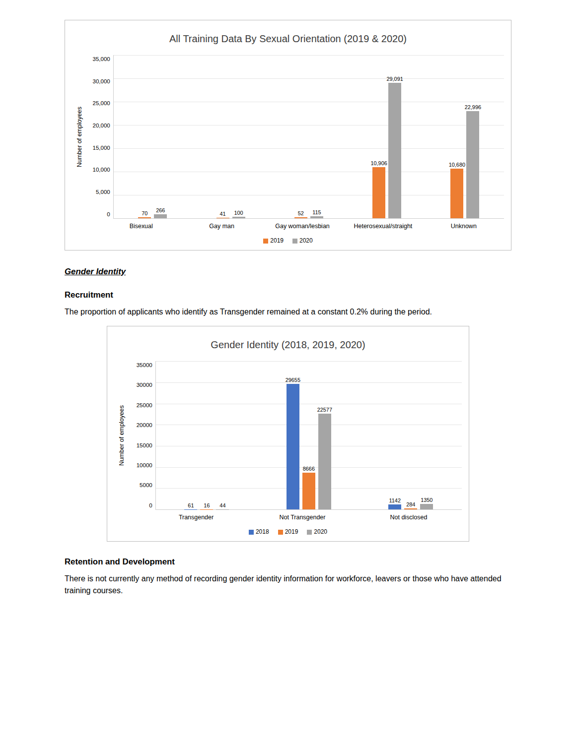All Training Data By Sexual Orientation (2019 & 2020)
Number of employees
35,000
30,000
25,000
20,000
15,000
10,000
5,000
0
70
266
41
100
52
115
10,906
29,091
10,680
22,996
Bisexual
Gay man
Gay woman/lesbian
Heterosexual/straight
Unknown
2019
2020
Gender Identity
Recruitment
The proportion of applicants who identify as Transgender remained at a constant 0.2% during the period.
Gender Identity (2018, 2019, 2020)
Number of employees
35000
30000
25000
20000
15000
10000
5000
0
61
16
44
29655
8666
22577
1142
284
1350
Transgender
Not Transgender
Not disclosed
2018
2019
2020
Retention and Development
There is not currently any method of recording gender identity information for workforce, leavers or those who have attended training courses.